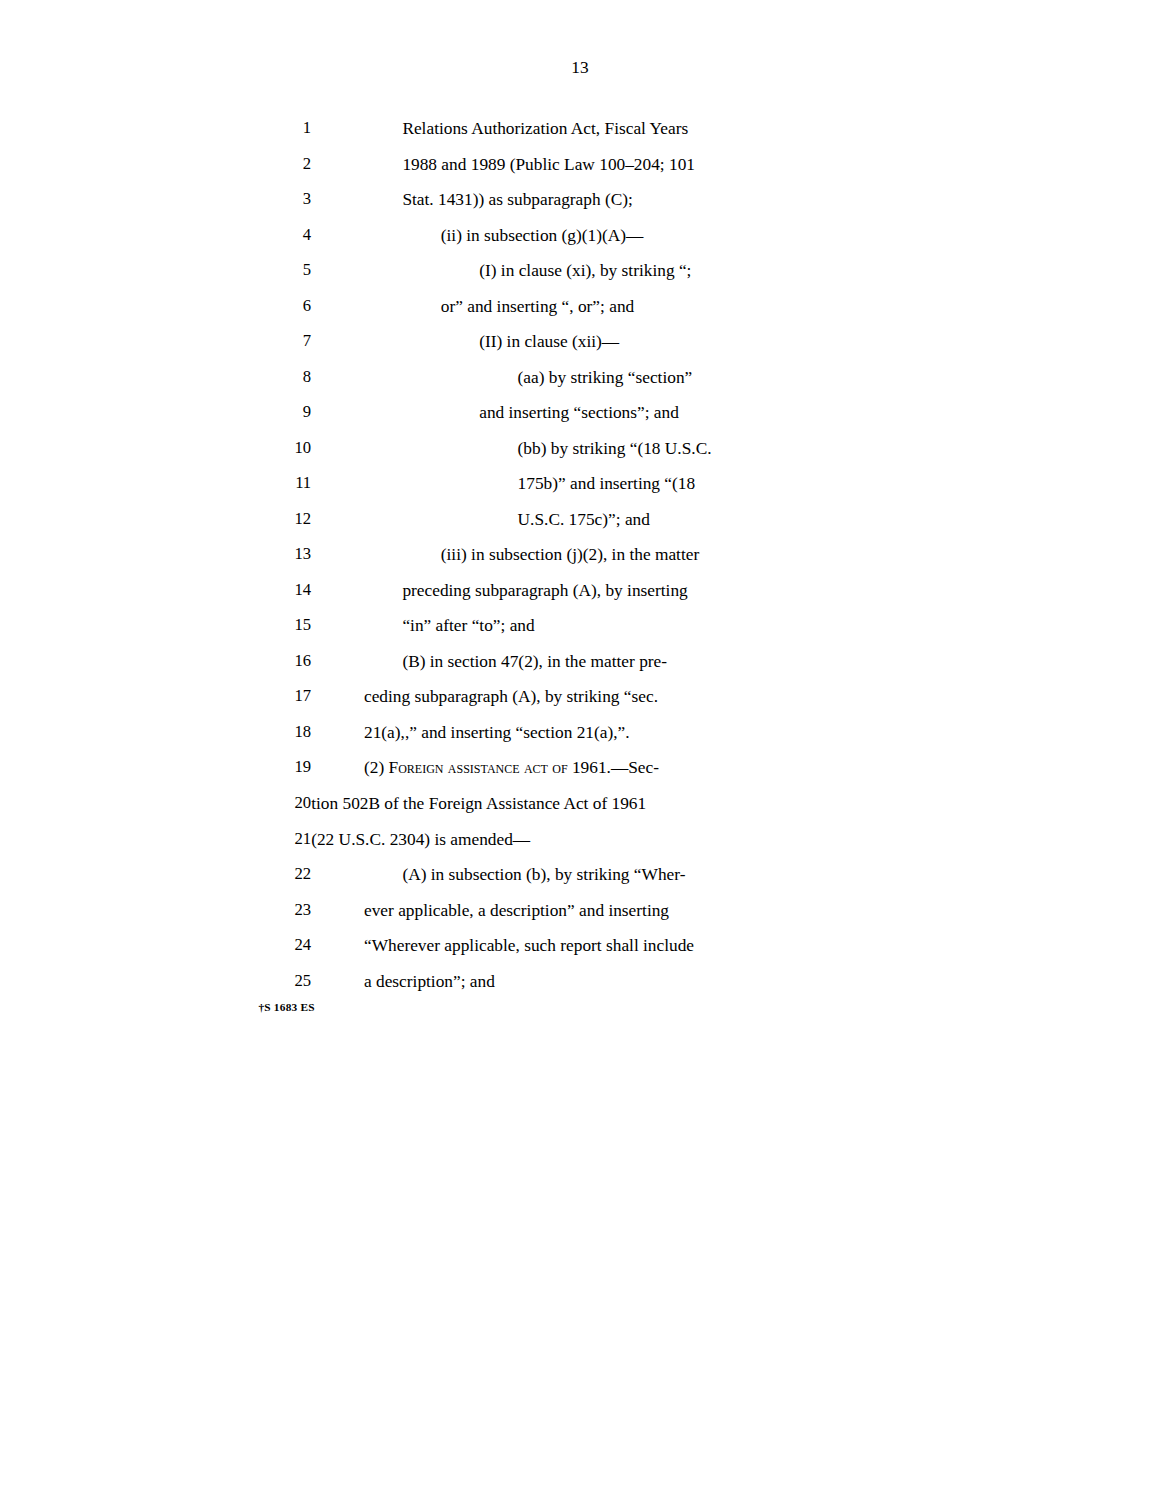13
| 1 | Relations Authorization Act, Fiscal Years |
| 2 | 1988 and 1989 (Public Law 100–204; 101 |
| 3 | Stat. 1431)) as subparagraph (C); |
| 4 | (ii) in subsection (g)(1)(A)— |
| 5 | (I) in clause (xi), by striking “; |
| 6 | or” and inserting “, or”; and |
| 7 | (II) in clause (xii)— |
| 8 | (aa) by striking “section” |
| 9 | and inserting “sections”; and |
| 10 | (bb) by striking “(18 U.S.C. |
| 11 | 175b)” and inserting “(18 |
| 12 | U.S.C. 175c)”; and |
| 13 | (iii) in subsection (j)(2), in the matter |
| 14 | preceding subparagraph (A), by inserting |
| 15 | “in” after “to”; and |
| 16 | (B) in section 47(2), in the matter pre- |
| 17 | ceding subparagraph (A), by striking “sec. |
| 18 | 21(a),,” and inserting “section 21(a),”. |
| 19 | (2) Foreign assistance act of 1961. —Sec- |
| 20 | tion 502B of the Foreign Assistance Act of 1961 |
| 21 | (22 U.S.C. 2304) is amended— |
| 22 | (A) in subsection (b), by striking “Wher- |
| 23 | ever applicable, a description” and inserting |
| 24 | “Wherever applicable, such report shall include |
| 25 | a description”; and |
†S 1683 ES